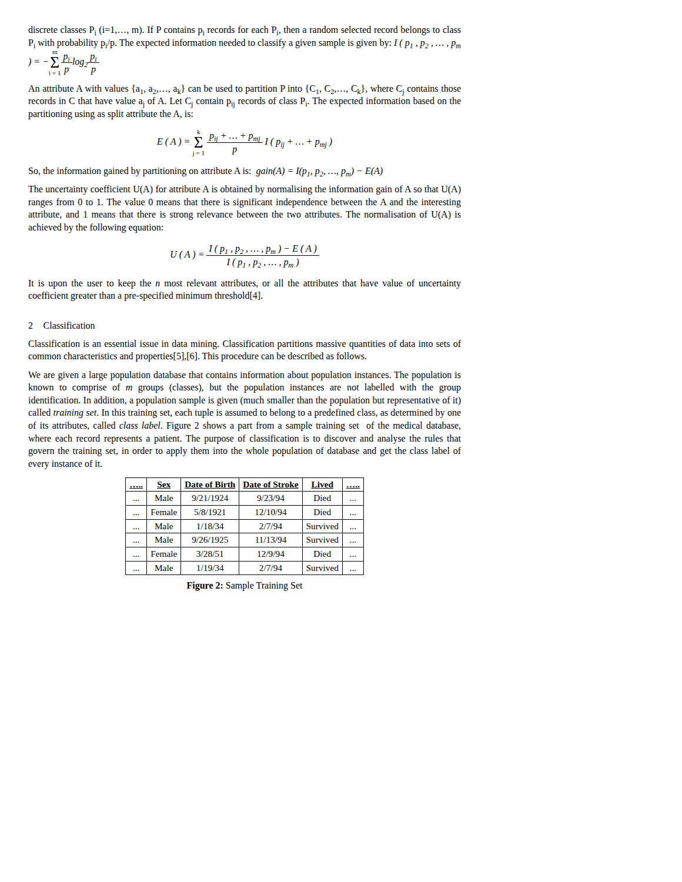discrete classes Pi (i=1,…, m). If P contains pi records for each Pi, then a random selected record belongs to class Pi with probability pi/p. The expected information needed to classify a given sample is given by: I ( p1 , p2 , … , pm ) = −mΣi = 1 pi p log2 pi p
An attribute A with values {a1, a2,…, ak} can be used to partition P into {C1, C2,…, Ck}, where Cj contains those records in C that have value aj of A. Let Cj contain pij records of class Pi. The expected information based on the partitioning using as split attribute the A, is:
E ( A ) = kΣj = 1 pij + … + pmj p I ( pij + … + pmj )
So, the information gained by partitioning on attribute A is: gain(A) = I(p1, p2, …, pm) − E(A)
The uncertainty coefficient U(A) for attribute A is obtained by normalising the information gain of A so that U(A) ranges from 0 to 1. The value 0 means that there is significant independence between the A and the interesting attribute, and 1 means that there is strong relevance between the two attributes. The normalisation of U(A) is achieved by the following equation:
U ( A ) = I ( p1 , p2 , … , pm ) − E ( A ) I ( p1 , p2 , … , pm )
It is upon the user to keep the n most relevant attributes, or all the attributes that have value of uncertainty coefficient greater than a pre-specified minimum threshold[4].
2 Classification
Classification is an essential issue in data mining. Classification partitions massive quantities of data into sets of common characteristics and properties[5],[6]. This procedure can be described as follows.
We are given a large population database that contains information about population instances. The population is known to comprise of m groups (classes), but the population instances are not labelled with the group identification. In addition, a population sample is given (much smaller than the population but representative of it) called training set. In this training set, each tuple is assumed to belong to a predefined class, as determined by one of its attributes, called class label. Figure 2 shows a part from a sample training set of the medical database, where each record represents a patient. The purpose of classification is to discover and analyse the rules that govern the training set, in order to apply them into the whole population of database and get the class label of every instance of it.
| ….. | Sex | Date of Birth | Date of Stroke | Lived | ….. |
| --- | --- | --- | --- | --- | --- |
| ... | Male | 9/21/1924 | 9/23/94 | Died | ... |
| ... | Female | 5/8/1921 | 12/10/94 | Died | ... |
| ... | Male | 1/18/34 | 2/7/94 | Survived | ... |
| ... | Male | 9/26/1925 | 11/13/94 | Survived | ... |
| ... | Female | 3/28/51 | 12/9/94 | Died | ... |
| ... | Male | 1/19/34 | 2/7/94 | Survived | ... |
Figure 2: Sample Training Set